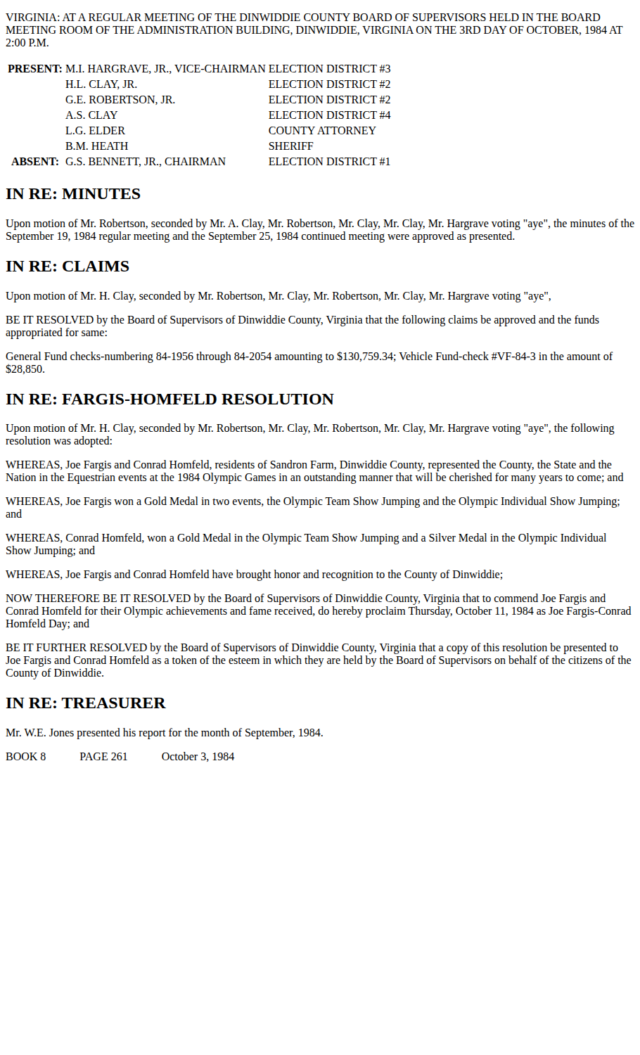VIRGINIA: AT A REGULAR MEETING OF THE DINWIDDIE COUNTY BOARD OF SUPERVISORS HELD IN THE BOARD MEETING ROOM OF THE ADMINISTRATION BUILDING, DINWIDDIE, VIRGINIA ON THE 3RD DAY OF OCTOBER, 1984 AT 2:00 P.M.
| PRESENT: | M.I. HARGRAVE, JR., VICE-CHAIRMAN | ELECTION DISTRICT #3 |
| | H.L. CLAY, JR. | ELECTION DISTRICT #2 |
| | G.E. ROBERTSON, JR. | ELECTION DISTRICT #2 |
| | A.S. CLAY | ELECTION DISTRICT #4 |
| | L.G. ELDER | COUNTY ATTORNEY |
| | B.M. HEATH | SHERIFF |
| ABSENT: | G.S. BENNETT, JR., CHAIRMAN | ELECTION DISTRICT #1 |
IN RE: MINUTES
Upon motion of Mr. Robertson, seconded by Mr. A. Clay, Mr. Robertson, Mr. Clay, Mr. Clay, Mr. Hargrave voting "aye", the minutes of the September 19, 1984 regular meeting and the September 25, 1984 continued meeting were approved as presented.
IN RE: CLAIMS
Upon motion of Mr. H. Clay, seconded by Mr. Robertson, Mr. Clay, Mr. Robertson, Mr. Clay, Mr. Hargrave voting "aye",
BE IT RESOLVED by the Board of Supervisors of Dinwiddie County, Virginia that the following claims be approved and the funds appropriated for same:
General Fund checks-numbering 84-1956 through 84-2054 amounting to $130,759.34; Vehicle Fund-check #VF-84-3 in the amount of $28,850.
IN RE: FARGIS-HOMFELD RESOLUTION
Upon motion of Mr. H. Clay, seconded by Mr. Robertson, Mr. Clay, Mr. Robertson, Mr. Clay, Mr. Hargrave voting "aye", the following resolution was adopted:
WHEREAS, Joe Fargis and Conrad Homfeld, residents of Sandron Farm, Dinwiddie County, represented the County, the State and the Nation in the Equestrian events at the 1984 Olympic Games in an outstanding manner that will be cherished for many years to come; and
WHEREAS, Joe Fargis won a Gold Medal in two events, the Olympic Team Show Jumping and the Olympic Individual Show Jumping; and
WHEREAS, Conrad Homfeld, won a Gold Medal in the Olympic Team Show Jumping and a Silver Medal in the Olympic Individual Show Jumping; and
WHEREAS, Joe Fargis and Conrad Homfeld have brought honor and recognition to the County of Dinwiddie;
NOW THEREFORE BE IT RESOLVED by the Board of Supervisors of Dinwiddie County, Virginia that to commend Joe Fargis and Conrad Homfeld for their Olympic achievements and fame received, do hereby proclaim Thursday, October 11, 1984 as Joe Fargis-Conrad Homfeld Day; and
BE IT FURTHER RESOLVED by the Board of Supervisors of Dinwiddie County, Virginia that a copy of this resolution be presented to Joe Fargis and Conrad Homfeld as a token of the esteem in which they are held by the Board of Supervisors on behalf of the citizens of the County of Dinwiddie.
IN RE: TREASURER
Mr. W.E. Jones presented his report for the month of September, 1984.
BOOK 8 PAGE 261 October 3, 1984